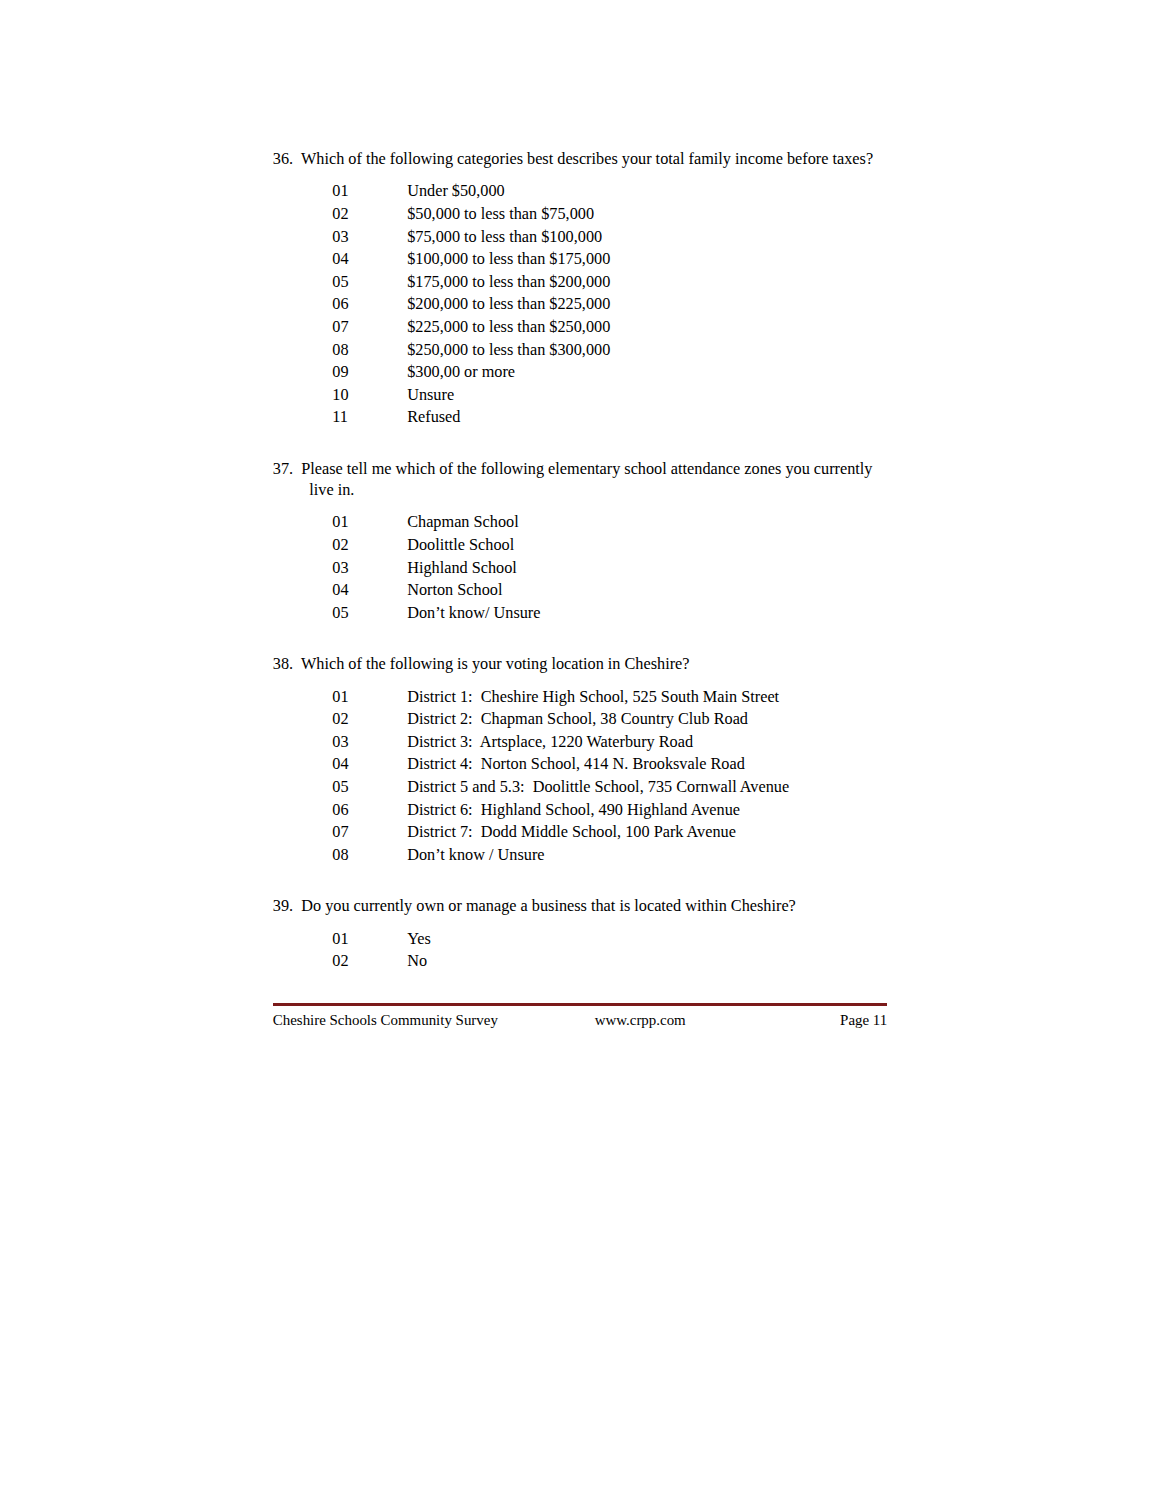36. Which of the following categories best describes your total family income before taxes?
| 01 | Under $50,000 |
| 02 | $50,000 to less than $75,000 |
| 03 | $75,000 to less than $100,000 |
| 04 | $100,000 to less than $175,000 |
| 05 | $175,000 to less than $200,000 |
| 06 | $200,000 to less than $225,000 |
| 07 | $225,000 to less than $250,000 |
| 08 | $250,000 to less than $300,000 |
| 09 | $300,00 or more |
| 10 | Unsure |
| 11 | Refused |
37. Please tell me which of the following elementary school attendance zones you currently live in.
| 01 | Chapman School |
| 02 | Doolittle School |
| 03 | Highland School |
| 04 | Norton School |
| 05 | Don’t know/ Unsure |
38. Which of the following is your voting location in Cheshire?
| 01 | District 1: Cheshire High School, 525 South Main Street |
| 02 | District 2: Chapman School, 38 Country Club Road |
| 03 | District 3: Artsplace, 1220 Waterbury Road |
| 04 | District 4: Norton School, 414 N. Brooksvale Road |
| 05 | District 5 and 5.3: Doolittle School, 735 Cornwall Avenue |
| 06 | District 6: Highland School, 490 Highland Avenue |
| 07 | District 7: Dodd Middle School, 100 Park Avenue |
| 08 | Don’t know / Unsure |
39. Do you currently own or manage a business that is located within Cheshire?
| 01 | Yes |
| 02 | No |
Cheshire Schools Community Survey www.crpp.com Page 11